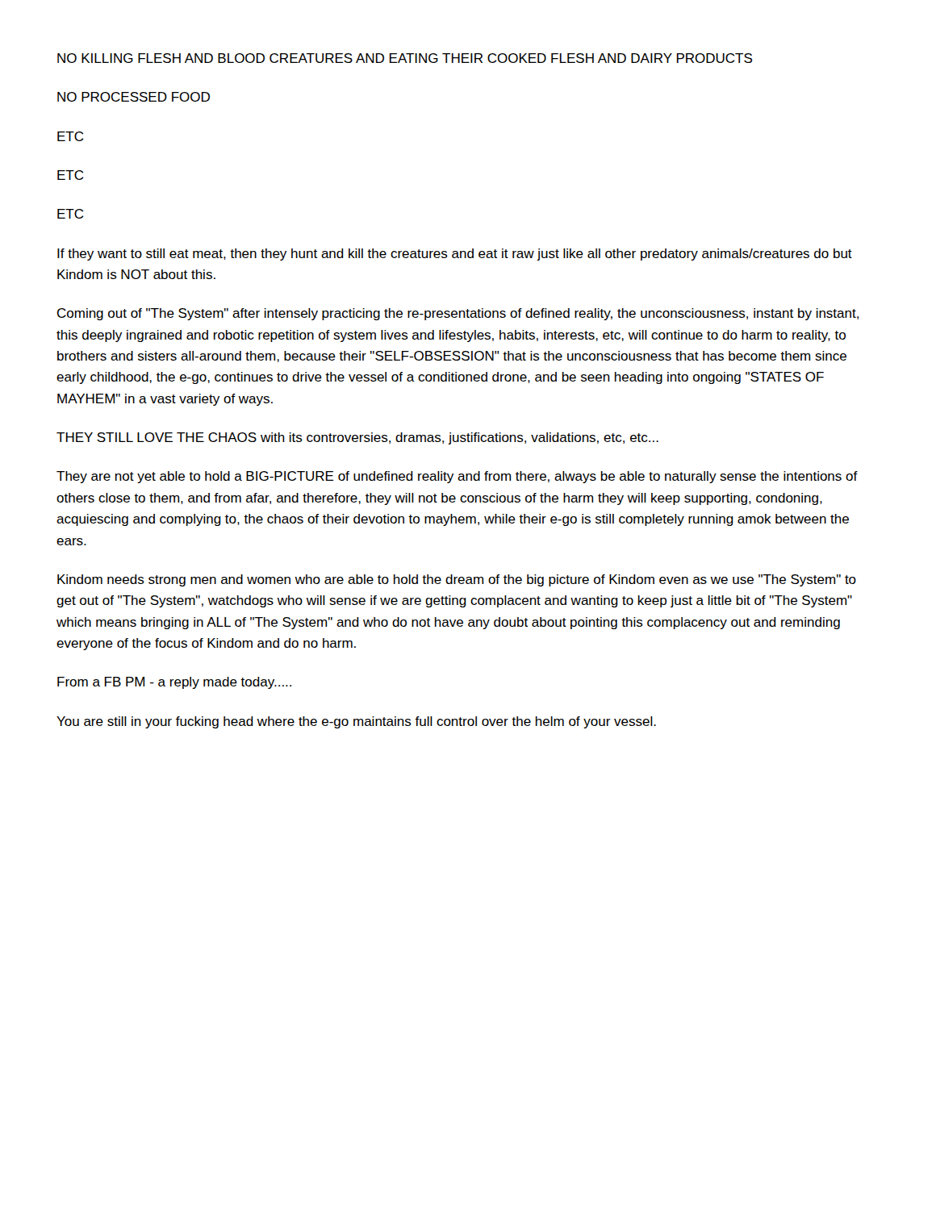NO KILLING FLESH AND BLOOD CREATURES AND EATING THEIR COOKED FLESH AND DAIRY PRODUCTS
NO PROCESSED FOOD
ETC
ETC
ETC
If they want to still eat meat, then they hunt and kill the creatures and eat it raw just like all other predatory animals/creatures do but Kindom is NOT about this.
Coming out of "The System" after intensely practicing the re-presentations of defined reality, the unconsciousness, instant by instant, this deeply ingrained and robotic repetition of system lives and lifestyles, habits, interests, etc, will continue to do harm to reality, to brothers and sisters all-around them, because their "SELF-OBSESSION" that is the unconsciousness that has become them since early childhood, the e-go, continues to drive the vessel of a conditioned drone, and be seen heading into ongoing "STATES OF MAYHEM" in a vast variety of ways.
THEY STILL LOVE THE CHAOS with its controversies, dramas, justifications, validations, etc, etc...
They are not yet able to hold a BIG-PICTURE of undefined reality and from there, always be able to naturally sense the intentions of others close to them, and from afar, and therefore, they will not be conscious of the harm they will keep supporting, condoning, acquiescing and complying to, the chaos of their devotion to mayhem, while their e-go is still completely running amok between the ears.
Kindom needs strong men and women who are able to hold the dream of the big picture of Kindom even as we use "The System" to get out of "The System", watchdogs who will sense if we are getting complacent and wanting to keep just a little bit of "The System" which means bringing in ALL of "The System" and who do not have any doubt about pointing this complacency out and reminding everyone of the focus of Kindom and do no harm.
From a FB PM - a reply made today.....
You are still in your fucking head where the e-go maintains full control over the helm of your vessel.